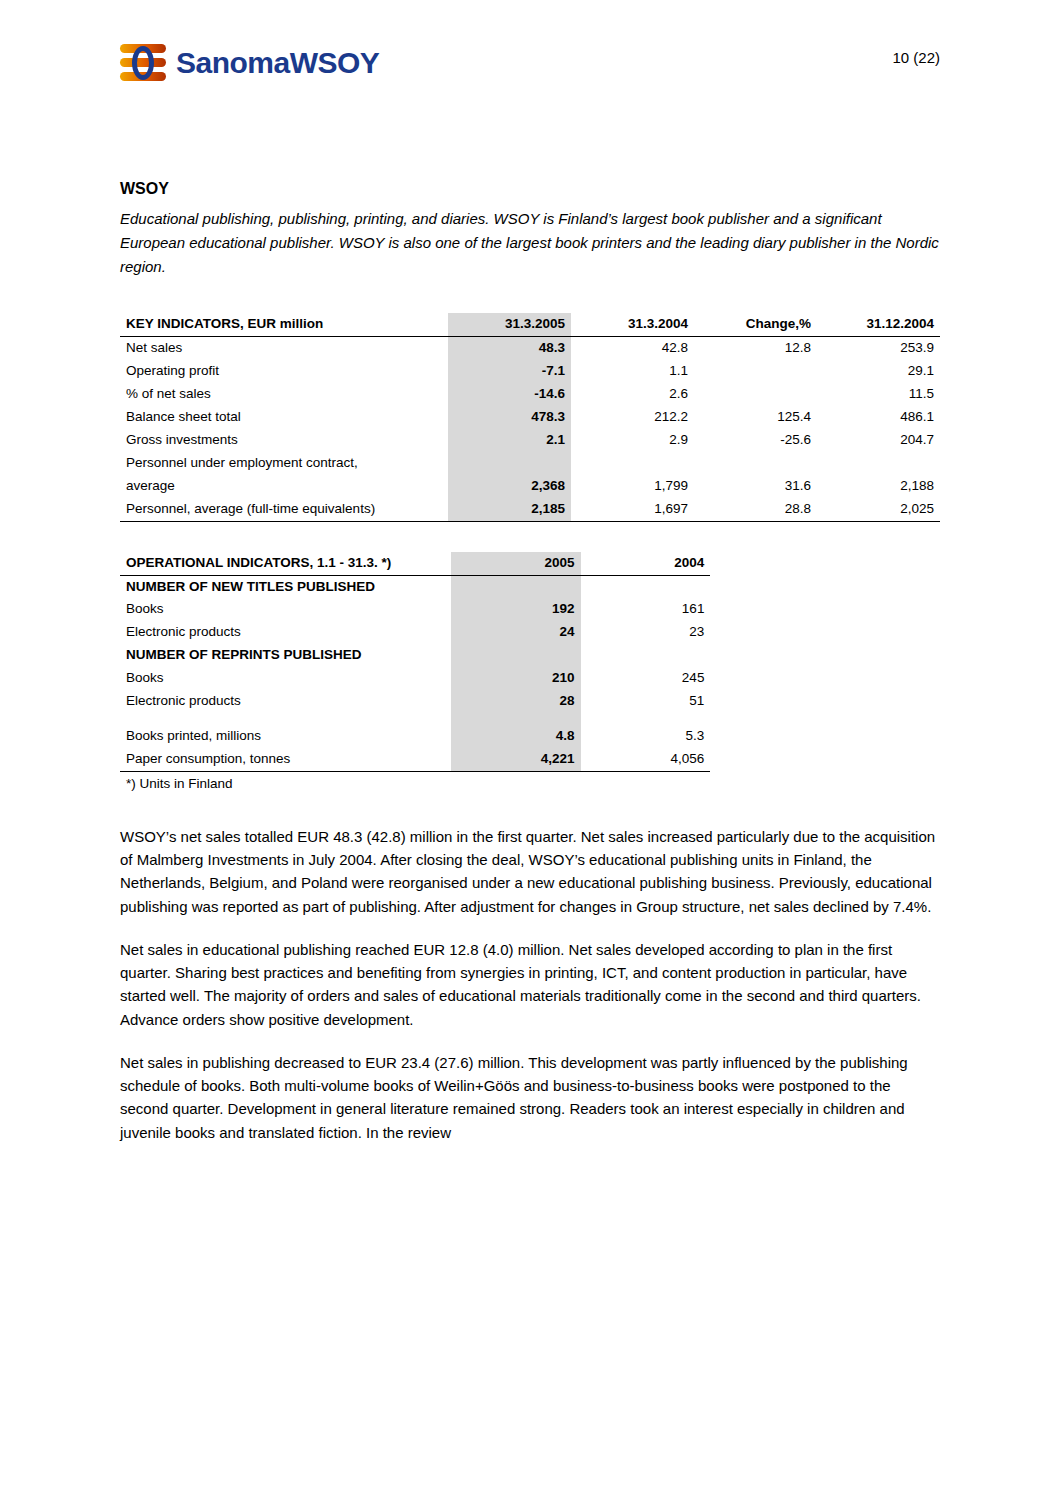SanomaWSOY
10 (22)
WSOY
Educational publishing, publishing, printing, and diaries. WSOY is Finland’s largest book publisher and a significant European educational publisher. WSOY is also one of the largest book printers and the leading diary publisher in the Nordic region.
| KEY INDICATORS, EUR million | 31.3.2005 | 31.3.2004 | Change,% | 31.12.2004 |
| --- | --- | --- | --- | --- |
| Net sales | 48.3 | 42.8 | 12.8 | 253.9 |
| Operating profit | -7.1 | 1.1 | | 29.1 |
| % of net sales | -14.6 | 2.6 | | 11.5 |
| Balance sheet total | 478.3 | 212.2 | 125.4 | 486.1 |
| Gross investments | 2.1 | 2.9 | -25.6 | 204.7 |
| Personnel under employment contract, | | | | |
| average | 2,368 | 1,799 | 31.6 | 2,188 |
| Personnel, average (full-time equivalents) | 2,185 | 1,697 | 28.8 | 2,025 |
| OPERATIONAL INDICATORS, 1.1 - 31.3. *) | 2005 | 2004 |
| --- | --- | --- |
| NUMBER OF NEW TITLES PUBLISHED | | |
| Books | 192 | 161 |
| Electronic products | 24 | 23 |
| NUMBER OF REPRINTS PUBLISHED | | |
| Books | 210 | 245 |
| Electronic products | 28 | 51 |
| Books printed, millions | 4.8 | 5.3 |
| Paper consumption, tonnes | 4,221 | 4,056 |
*) Units in Finland
WSOY’s net sales totalled EUR 48.3 (42.8) million in the first quarter. Net sales increased particularly due to the acquisition of Malmberg Investments in July 2004. After closing the deal, WSOY’s educational publishing units in Finland, the Netherlands, Belgium, and Poland were reorganised under a new educational publishing business. Previously, educational publishing was reported as part of publishing. After adjustment for changes in Group structure, net sales declined by 7.4%.
Net sales in educational publishing reached EUR 12.8 (4.0) million. Net sales developed according to plan in the first quarter. Sharing best practices and benefiting from synergies in printing, ICT, and content production in particular, have started well. The majority of orders and sales of educational materials traditionally come in the second and third quarters. Advance orders show positive development.
Net sales in publishing decreased to EUR 23.4 (27.6) million. This development was partly influenced by the publishing schedule of books. Both multi-volume books of Weilin+Göös and business-to-business books were postponed to the second quarter. Development in general literature remained strong. Readers took an interest especially in children and juvenile books and translated fiction. In the review